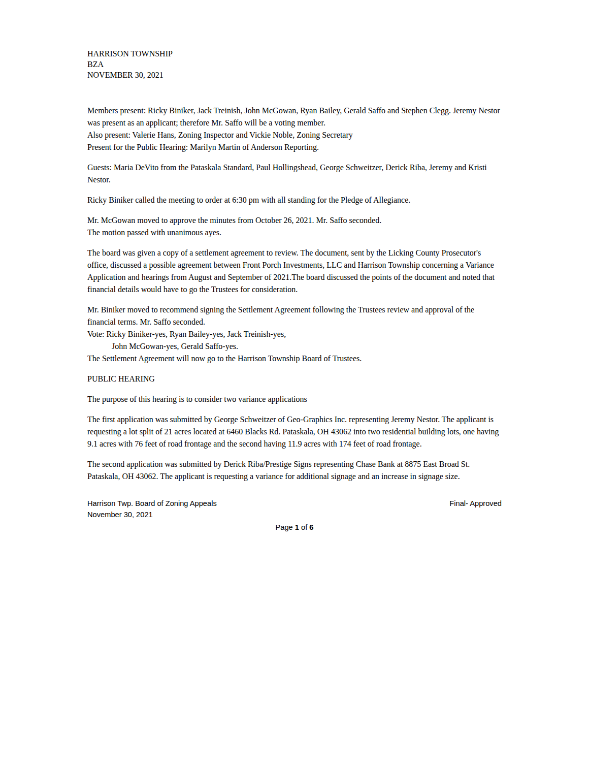HARRISON TOWNSHIP
BZA
NOVEMBER 30, 2021
Members present: Ricky Biniker, Jack Treinish, John McGowan, Ryan Bailey, Gerald Saffo and Stephen Clegg. Jeremy Nestor was present as an applicant; therefore Mr. Saffo will be a voting member.
Also present: Valerie Hans, Zoning Inspector and Vickie Noble, Zoning Secretary
Present for the Public Hearing: Marilyn Martin of Anderson Reporting.
Guests: Maria DeVito from the Pataskala Standard, Paul Hollingshead, George Schweitzer, Derick Riba, Jeremy and Kristi Nestor.
Ricky Biniker called the meeting to order at 6:30 pm with all standing for the Pledge of Allegiance.
Mr. McGowan moved to approve the minutes from October 26, 2021. Mr. Saffo seconded.
The motion passed with unanimous ayes.
The board was given a copy of a settlement agreement to review. The document, sent by the Licking County Prosecutor's office, discussed a possible agreement between Front Porch Investments, LLC and Harrison Township concerning a Variance Application and hearings from August and September of 2021.The board discussed the points of the document and noted that financial details would have to go the Trustees for consideration.
Mr. Biniker moved to recommend signing the Settlement Agreement following the Trustees review and approval of the financial terms. Mr. Saffo seconded.
Vote: Ricky Biniker-yes, Ryan Bailey-yes, Jack Treinish-yes,
John McGowan-yes, Gerald Saffo-yes.
The Settlement Agreement will now go to the Harrison Township Board of Trustees.
Public Hearing
The purpose of this hearing is to consider two variance applications
The first application was submitted by George Schweitzer of Geo-Graphics Inc. representing Jeremy Nestor. The applicant is requesting a lot split of 21 acres located at 6460 Blacks Rd. Pataskala, OH 43062 into two residential building lots, one having 9.1 acres with 76 feet of road frontage and the second having 11.9 acres with 174 feet of road frontage.
The second application was submitted by Derick Riba/Prestige Signs representing Chase Bank at 8875 East Broad St. Pataskala, OH 43062. The applicant is requesting a variance for additional signage and an increase in signage size.
Harrison Twp. Board of Zoning Appeals
November 30, 2021
Final- Approved
Page 1 of 6